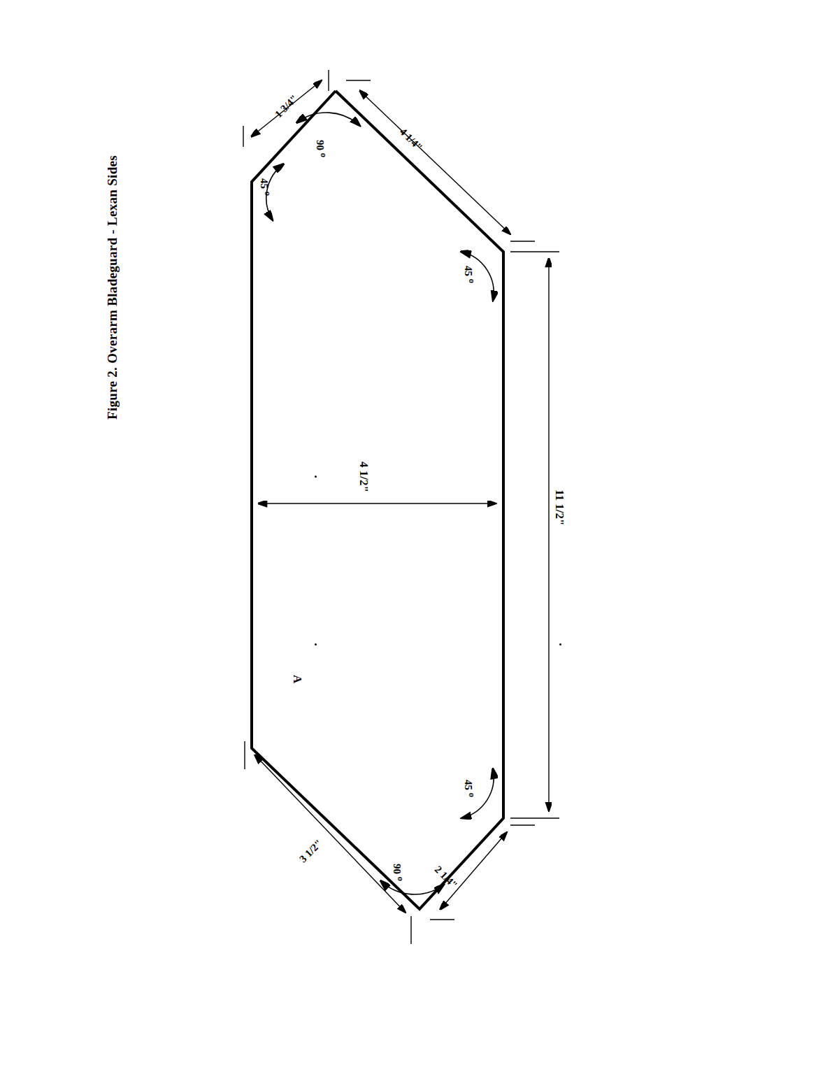Figure 2. Overarm Bladeguard - Lexan Sides
1 3/4" 4 1/4" 90 o 45 o 45 o 45 o 90 o 11 1/2" 4 1/2" 3 1/2" 2 1/4" A